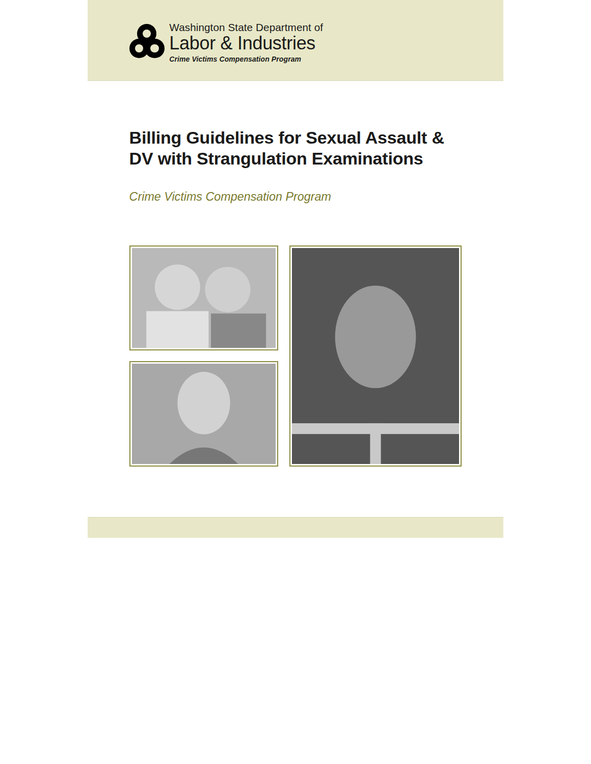Washington State Department of
Labor & Industries
Crime Victims Compensation Program
Billing Guidelines for Sexual Assault &
DV with Strangulation Examinations
Crime Victims Compensation Program